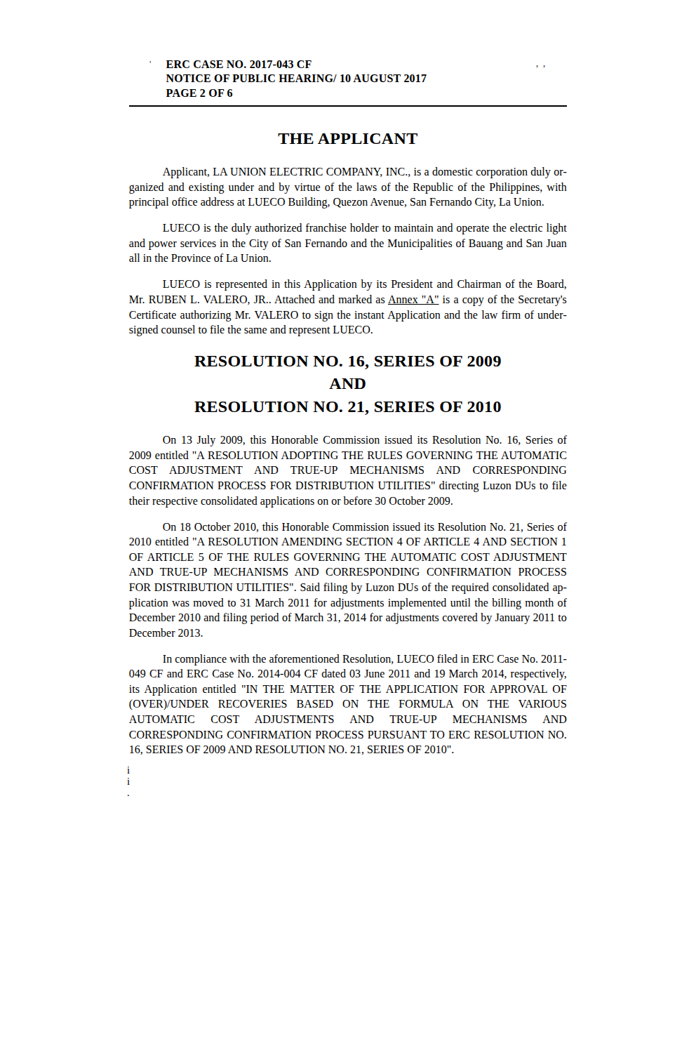' , , ERC CASE NO. 2017-043 CF NOTICE OF PUBLIC HEARING/ 10 AUGUST 2017 PAGE 2 OF 6
THE APPLICANT
Applicant, LA UNION ELECTRIC COMPANY, INC., is a domestic corporation duly organized and existing under and by virtue of the laws of the Republic of the Philippines, with principal office address at LUECO Building, Quezon Avenue, San Fernando City, La Union.
LUECO is the duly authorized franchise holder to maintain and operate the electric light and power services in the City of San Fernando and the Municipalities of Bauang and San Juan all in the Province of La Union.
LUECO is represented in this Application by its President and Chairman of the Board, Mr. RUBEN L. VALERO, JR.. Attached and marked as Annex "A" is a copy of the Secretary's Certificate authorizing Mr. VALERO to sign the instant Application and the law firm of undersigned counsel to file the same and represent LUECO.
RESOLUTION NO. 16, SERIES OF 2009
AND
RESOLUTION NO. 21, SERIES OF 2010
On 13 July 2009, this Honorable Commission issued its Resolution No. 16, Series of 2009 entitled "A RESOLUTION ADOPTING THE RULES GOVERNING THE AUTOMATIC COST ADJUSTMENT AND TRUE-UP MECHANISMS AND CORRESPONDING CONFIRMATION PROCESS FOR DISTRIBUTION UTILITIES" directing Luzon DUs to file their respective consolidated applications on or before 30 October 2009.
On 18 October 2010, this Honorable Commission issued its Resolution No. 21, Series of 2010 entitled "A RESOLUTION AMENDING SECTION 4 OF ARTICLE 4 AND SECTION 1 OF ARTICLE 5 OF THE RULES GOVERNING THE AUTOMATIC COST ADJUSTMENT AND TRUE-UP MECHANISMS AND CORRESPONDING CONFIRMATION PROCESS FOR DISTRIBUTION UTILITIES". Said filing by Luzon DUs of the required consolidated application was moved to 31 March 2011 for adjustments implemented until the billing month of December 2010 and filing period of March 31, 2014 for adjustments covered by January 2011 to December 2013.
In compliance with the aforementioned Resolution, LUECO filed in ERC Case No. 2011-049 CF and ERC Case No. 2014-004 CF dated 03 June 2011 and 19 March 2014, respectively, its Application entitled "IN THE MATTER OF THE APPLICATION FOR APPROVAL OF (OVER)/UNDER RECOVERIES BASED ON THE FORMULA ON THE VARIOUS AUTOMATIC COST ADJUSTMENTS AND TRUE-UP MECHANISMS AND CORRESPONDING CONFIRMATION PROCESS PURSUANT TO ERC RESOLUTION NO. 16, SERIES OF 2009 AND RESOLUTION NO. 21, SERIES OF 2010".
i i .